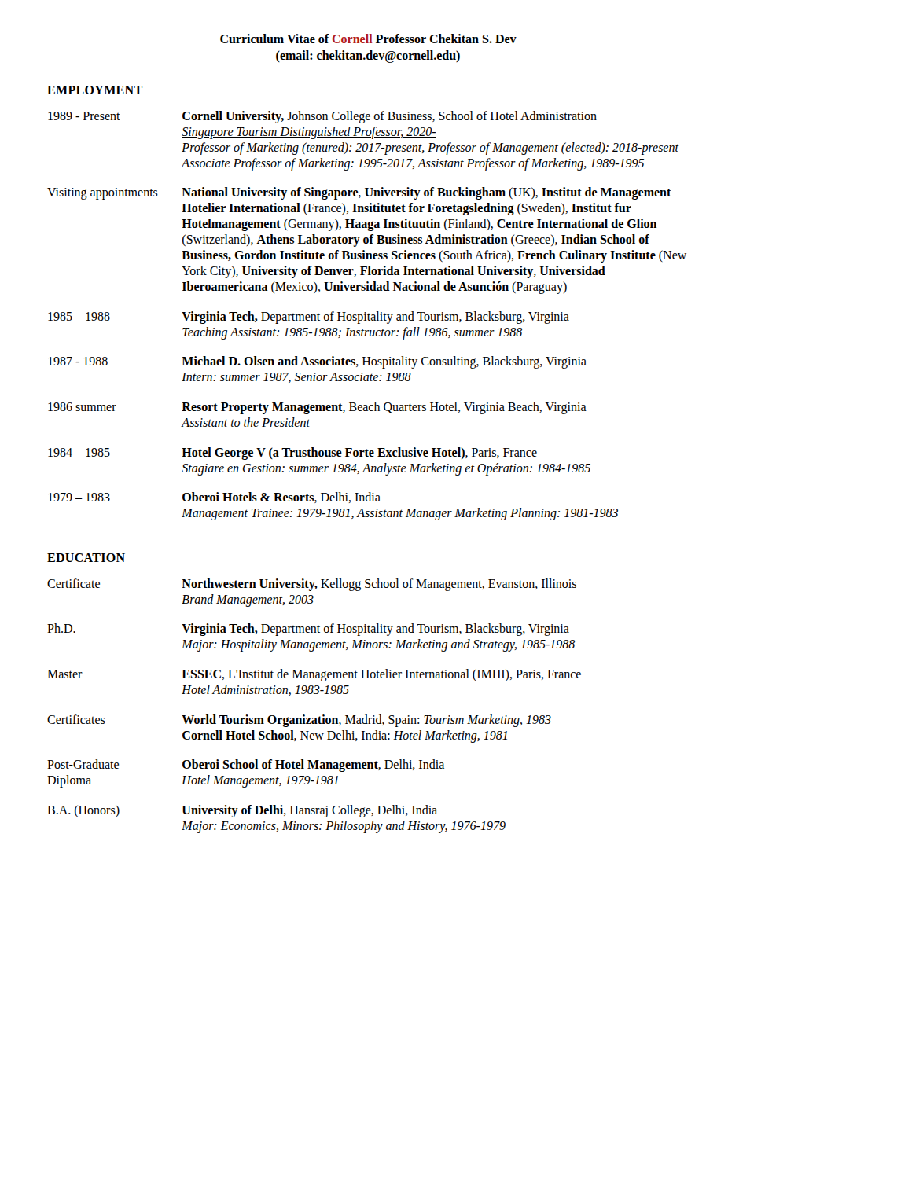Curriculum Vitae of Cornell Professor Chekitan S. Dev
(email: chekitan.dev@cornell.edu)
EMPLOYMENT
| 1989 - Present | Cornell University, Johnson College of Business, School of Hotel Administration Singapore Tourism Distinguished Professor, 2020- Professor of Marketing (tenured): 2017-present, Professor of Management (elected): 2018-present Associate Professor of Marketing: 1995-2017, Assistant Professor of Marketing, 1989-1995 |
| Visiting appointments | National University of Singapore , University of Buckingham (UK), Institut de Management Hotelier International (France), Insititutet for Foretagsledning (Sweden), Institut fur Hotelmanagement (Germany), Haaga Instituutin (Finland), Centre International de Glion (Switzerland), Athens Laboratory of Business Administration (Greece), Indian School of Business, Gordon Institute of Business Sciences (South Africa), French Culinary Institute (New York City), University of Denver , Florida International University , Universidad Iberoamericana (Mexico), Universidad Nacional de Asunción (Paraguay) |
| 1985 – 1988 | Virginia Tech, Department of Hospitality and Tourism, Blacksburg, Virginia Teaching Assistant: 1985-1988; Instructor: fall 1986, summer 1988 |
| 1987 - 1988 | Michael D. Olsen and Associates , Hospitality Consulting, Blacksburg, Virginia Intern: summer 1987, Senior Associate: 1988 |
| 1986 summer | Resort Property Management , Beach Quarters Hotel, Virginia Beach, Virginia Assistant to the President |
| 1984 – 1985 | Hotel George V (a Trusthouse Forte Exclusive Hotel) , Paris, France Stagiare en Gestion: summer 1984, Analyste Marketing et Opération: 1984-1985 |
| 1979 – 1983 | Oberoi Hotels & Resorts , Delhi, India Management Trainee: 1979-1981, Assistant Manager Marketing Planning: 1981-1983 |
EDUCATION
| Certificate | Northwestern University, Kellogg School of Management, Evanston, Illinois Brand Management, 2003 |
| Ph.D. | Virginia Tech, Department of Hospitality and Tourism, Blacksburg, Virginia Major: Hospitality Management, Minors: Marketing and Strategy, 1985-1988 |
| Master | ESSEC , L'Institut de Management Hotelier International (IMHI), Paris, France Hotel Administration, 1983-1985 |
| Certificates | World Tourism Organization , Madrid, Spain: Tourism Marketing, 1983 Cornell Hotel School , New Delhi, India: Hotel Marketing, 1981 |
| Post-Graduate Diploma | Oberoi School of Hotel Management , Delhi, India Hotel Management, 1979-1981 |
| B.A. (Honors) | University of Delhi , Hansraj College, Delhi, India Major: Economics, Minors: Philosophy and History, 1976-1979 |